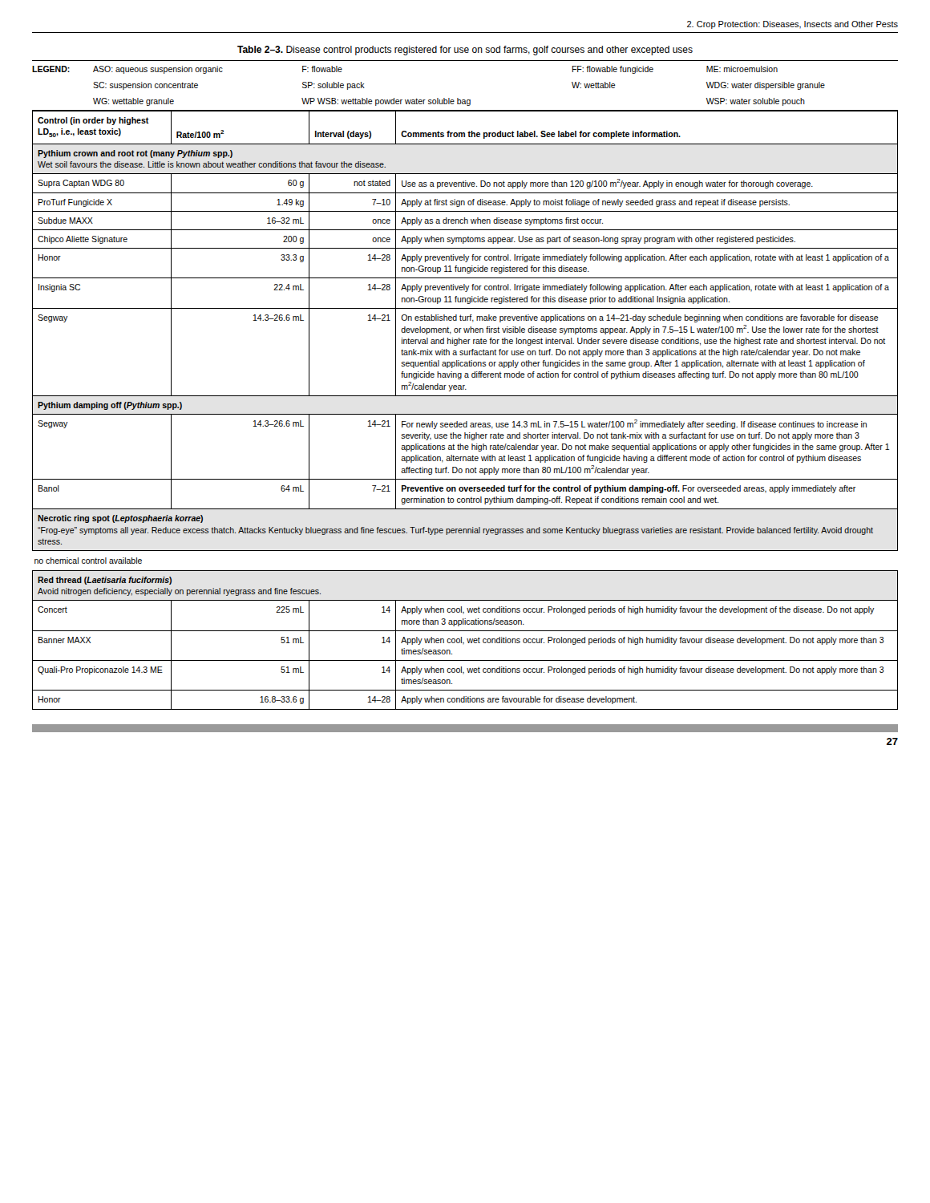2. Crop Protection: Diseases, Insects and Other Pests
Table 2–3. Disease control products registered for use on sod farms, golf courses and other excepted uses
| LEGEND: | ASO: aqueous suspension organic | F: flowable | FF: flowable fungicide | ME: microemulsion |
| | SC: suspension concentrate | SP: soluble pack | W: wettable | WDG: water dispersible granule |
| | WG: wettable granule | WP WSB: wettable powder water soluble bag | | WSP: water soluble pouch |
| Control (in order by highest LD 50 , i.e., least toxic) | Rate/100 m 2 | Interval (days) | Comments from the product label. See label for complete information. |
| --- | --- | --- | --- |
| Pythium crown and root rot (many Pythium spp.) Wet soil favours the disease. Little is known about weather conditions that favour the disease. |
| Supra Captan WDG 80 | 60 g | not stated | Use as a preventive. Do not apply more than 120 g/100 m 2 /year. Apply in enough water for thorough coverage. |
| ProTurf Fungicide X | 1.49 kg | 7–10 | Apply at first sign of disease. Apply to moist foliage of newly seeded grass and repeat if disease persists. |
| Subdue MAXX | 16–32 mL | once | Apply as a drench when disease symptoms first occur. |
| Chipco Aliette Signature | 200 g | once | Apply when symptoms appear. Use as part of season-long spray program with other registered pesticides. |
| Honor | 33.3 g | 14–28 | Apply preventively for control. Irrigate immediately following application. After each application, rotate with at least 1 application of a non-Group 11 fungicide registered for this disease. |
| Insignia SC | 22.4 mL | 14–28 | Apply preventively for control. Irrigate immediately following application. After each application, rotate with at least 1 application of a non-Group 11 fungicide registered for this disease prior to additional Insignia application. |
| Segway | 14.3–26.6 mL | 14–21 | On established turf, make preventive applications on a 14–21-day schedule beginning when conditions are favorable for disease development, or when first visible disease symptoms appear. Apply in 7.5–15 L water/100 m 2 . Use the lower rate for the shortest interval and higher rate for the longest interval. Under severe disease conditions, use the highest rate and shortest interval. Do not tank-mix with a surfactant for use on turf. Do not apply more than 3 applications at the high rate/calendar year. Do not make sequential applications or apply other fungicides in the same group. After 1 application, alternate with at least 1 application of fungicide having a different mode of action for control of pythium diseases affecting turf. Do not apply more than 80 mL/100 m 2 /calendar year. |
| Pythium damping off ( Pythium spp.) |
| Segway | 14.3–26.6 mL | 14–21 | For newly seeded areas, use 14.3 mL in 7.5–15 L water/100 m 2 immediately after seeding. If disease continues to increase in severity, use the higher rate and shorter interval. Do not tank-mix with a surfactant for use on turf. Do not apply more than 3 applications at the high rate/calendar year. Do not make sequential applications or apply other fungicides in the same group. After 1 application, alternate with at least 1 application of fungicide having a different mode of action for control of pythium diseases affecting turf. Do not apply more than 80 mL/100 m 2 /calendar year. |
| Banol | 64 mL | 7–21 | Preventive on overseeded turf for the control of pythium damping-off. For overseeded areas, apply immediately after germination to control pythium damping-off. Repeat if conditions remain cool and wet. |
| Necrotic ring spot ( Leptosphaeria korrae ) “Frog-eye” symptoms all year. Reduce excess thatch. Attacks Kentucky bluegrass and fine fescues. Turf-type perennial ryegrasses and some Kentucky bluegrass varieties are resistant. Provide balanced fertility. Avoid drought stress. |
| no chemical control available |
| Red thread ( Laetisaria fuciformis ) Avoid nitrogen deficiency, especially on perennial ryegrass and fine fescues. |
| Concert | 225 mL | 14 | Apply when cool, wet conditions occur. Prolonged periods of high humidity favour the development of the disease. Do not apply more than 3 applications/season. |
| Banner MAXX | 51 mL | 14 | Apply when cool, wet conditions occur. Prolonged periods of high humidity favour disease development. Do not apply more than 3 times/season. |
| Quali-Pro Propiconazole 14.3 ME | 51 mL | 14 | Apply when cool, wet conditions occur. Prolonged periods of high humidity favour disease development. Do not apply more than 3 times/season. |
| Honor | 16.8–33.6 g | 14–28 | Apply when conditions are favourable for disease development. |
27